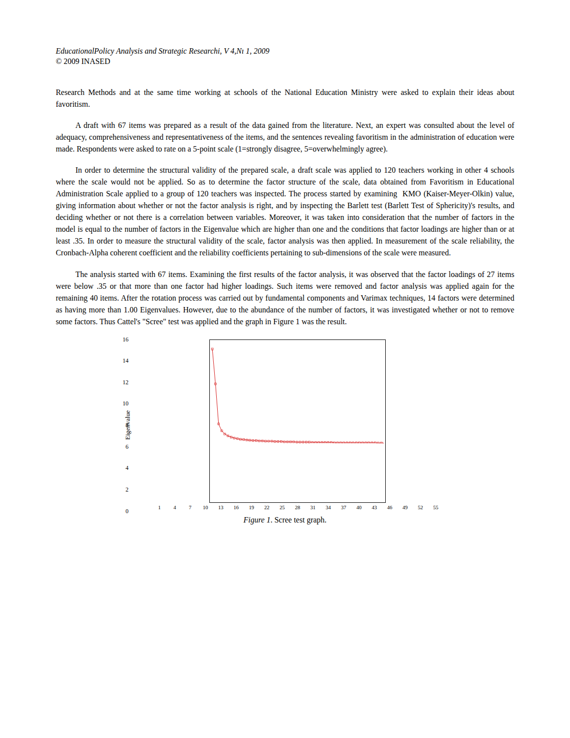EducationalPolicy Analysis and Strategic Researchi, V 4,Nı 1, 2009
© 2009 INASED
Research Methods and at the same time working at schools of the National Education Ministry were asked to explain their ideas about favoritism.
A draft with 67 items was prepared as a result of the data gained from the literature. Next, an expert was consulted about the level of adequacy, comprehensiveness and representativeness of the items, and the sentences revealing favoritism in the administration of education were made. Respondents were asked to rate on a 5-point scale (1=strongly disagree, 5=overwhelmingly agree).
In order to determine the structural validity of the prepared scale, a draft scale was applied to 120 teachers working in other 4 schools where the scale would not be applied. So as to determine the factor structure of the scale, data obtained from Favoritism in Educational Administration Scale applied to a group of 120 teachers was inspected. The process started by examining KMO (Kaiser-Meyer-Olkin) value, giving information about whether or not the factor analysis is right, and by inspecting the Barlett test (Barlett Test of Sphericity)'s results, and deciding whether or not there is a correlation between variables. Moreover, it was taken into consideration that the number of factors in the model is equal to the number of factors in the Eigenvalue which are higher than one and the conditions that factor loadings are higher than or at least .35. In order to measure the structural validity of the scale, factor analysis was then applied. In measurement of the scale reliability, the Cronbach-Alpha coherent coefficient and the reliability coefficients pertaining to sub-dimensions of the scale were measured.
The analysis started with 67 items. Examining the first results of the factor analysis, it was observed that the factor loadings of 27 items were below .35 or that more than one factor had higher loadings. Such items were removed and factor analysis was applied again for the remaining 40 items. After the rotation process was carried out by fundamental components and Varimax techniques, 14 factors were determined as having more than 1.00 Eigenvalues. However, due to the abundance of the number of factors, it was investigated whether or not to remove some factors. Thus Cattel's "Scree" test was applied and the graph in Figure 1 was the result.
Eigenvalue
16 14 12 10 8 6 4 2 0
1 4 7 10 13 16 19 22 25 28 31 34 37 40 43 46 49 52 55
Figure 1. Scree test graph.